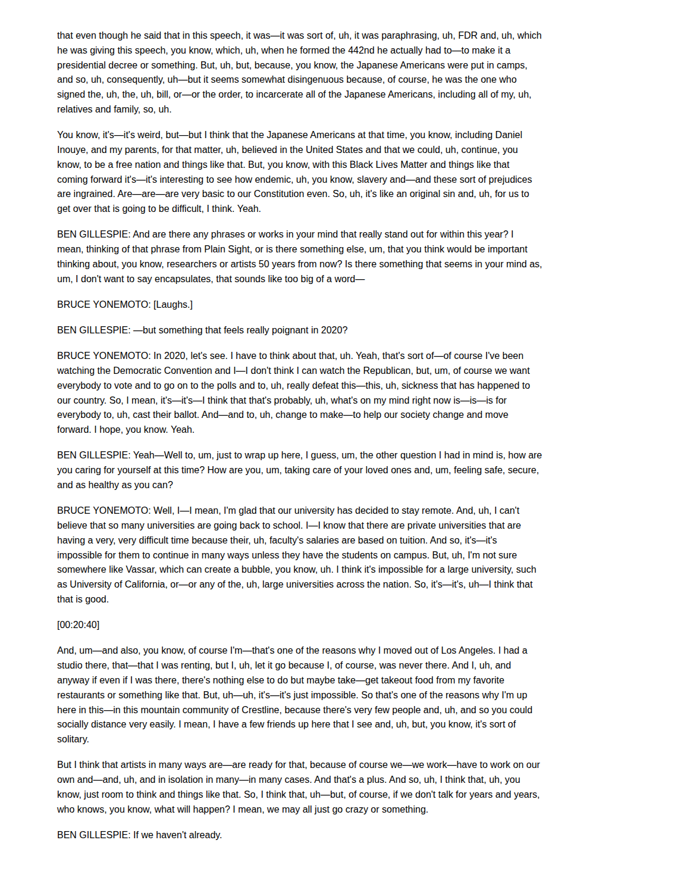that even though he said that in this speech, it was—it was sort of, uh, it was paraphrasing, uh, FDR and, uh, which he was giving this speech, you know, which, uh, when he formed the 442nd he actually had to—to make it a presidential decree or something. But, uh, but, because, you know, the Japanese Americans were put in camps, and so, uh, consequently, uh—but it seems somewhat disingenuous because, of course, he was the one who signed the, uh, the, uh, bill, or—or the order, to incarcerate all of the Japanese Americans, including all of my, uh, relatives and family, so, uh.
You know, it's—it's weird, but—but I think that the Japanese Americans at that time, you know, including Daniel Inouye, and my parents, for that matter, uh, believed in the United States and that we could, uh, continue, you know, to be a free nation and things like that. But, you know, with this Black Lives Matter and things like that coming forward it's—it's interesting to see how endemic, uh, you know, slavery and—and these sort of prejudices are ingrained. Are—are—are very basic to our Constitution even. So, uh, it's like an original sin and, uh, for us to get over that is going to be difficult, I think. Yeah.
BEN GILLESPIE: And are there any phrases or works in your mind that really stand out for within this year? I mean, thinking of that phrase from Plain Sight, or is there something else, um, that you think would be important thinking about, you know, researchers or artists 50 years from now? Is there something that seems in your mind as, um, I don't want to say encapsulates, that sounds like too big of a word—
BRUCE YONEMOTO: [Laughs.]
BEN GILLESPIE: —but something that feels really poignant in 2020?
BRUCE YONEMOTO: In 2020, let's see. I have to think about that, uh. Yeah, that's sort of—of course I've been watching the Democratic Convention and I—I don't think I can watch the Republican, but, um, of course we want everybody to vote and to go on to the polls and to, uh, really defeat this—this, uh, sickness that has happened to our country. So, I mean, it's—it's—I think that that's probably, uh, what's on my mind right now is—is—is for everybody to, uh, cast their ballot. And—and to, uh, change to make—to help our society change and move forward. I hope, you know. Yeah.
BEN GILLESPIE: Yeah—Well to, um, just to wrap up here, I guess, um, the other question I had in mind is, how are you caring for yourself at this time? How are you, um, taking care of your loved ones and, um, feeling safe, secure, and as healthy as you can?
BRUCE YONEMOTO: Well, I—I mean, I'm glad that our university has decided to stay remote. And, uh, I can't believe that so many universities are going back to school. I—I know that there are private universities that are having a very, very difficult time because their, uh, faculty's salaries are based on tuition. And so, it's—it's impossible for them to continue in many ways unless they have the students on campus. But, uh, I'm not sure somewhere like Vassar, which can create a bubble, you know, uh. I think it's impossible for a large university, such as University of California, or—or any of the, uh, large universities across the nation. So, it's—it's, uh—I think that that is good.
[00:20:40]
And, um—and also, you know, of course I'm—that's one of the reasons why I moved out of Los Angeles. I had a studio there, that—that I was renting, but I, uh, let it go because I, of course, was never there. And I, uh, and anyway if even if I was there, there's nothing else to do but maybe take—get takeout food from my favorite restaurants or something like that. But, uh—uh, it's—it's just impossible. So that's one of the reasons why I'm up here in this—in this mountain community of Crestline, because there's very few people and, uh, and so you could socially distance very easily. I mean, I have a few friends up here that I see and, uh, but, you know, it's sort of solitary.
But I think that artists in many ways are—are ready for that, because of course we—we work—have to work on our own and—and, uh, and in isolation in many—in many cases. And that's a plus. And so, uh, I think that, uh, you know, just room to think and things like that. So, I think that, uh—but, of course, if we don't talk for years and years, who knows, you know, what will happen? I mean, we may all just go crazy or something.
BEN GILLESPIE: If we haven't already.